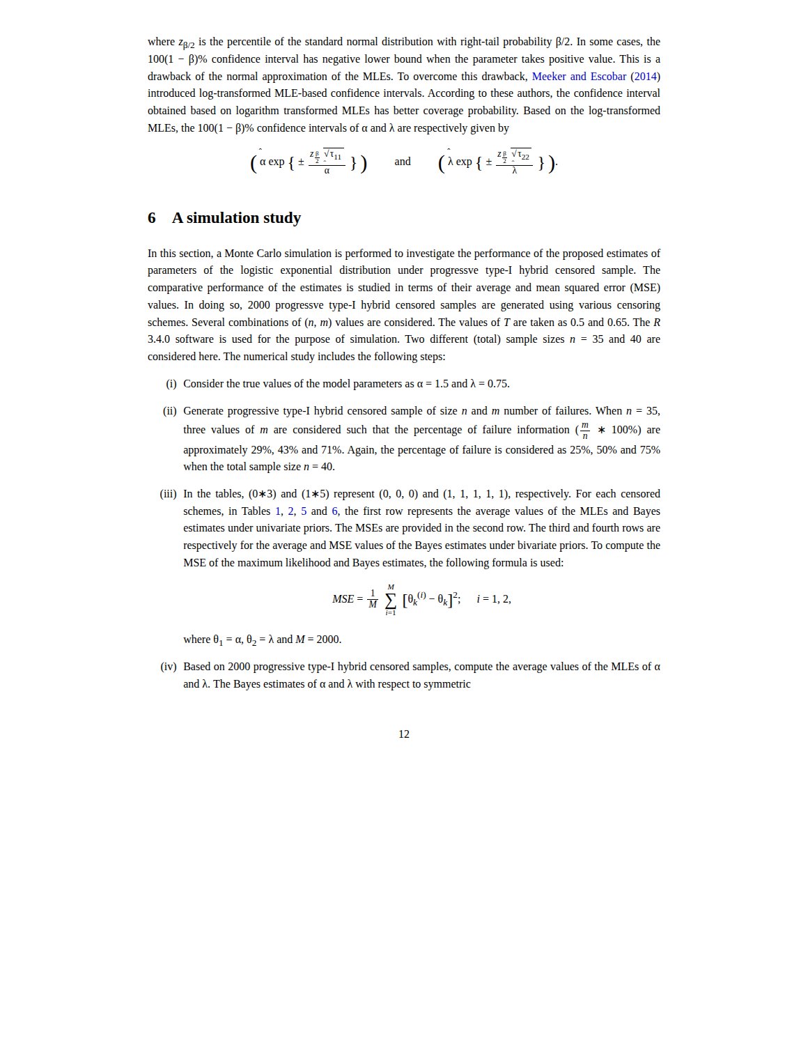where zβ/2 is the percentile of the standard normal distribution with right-tail probability β/2. In some cases, the 100(1 − β)% confidence interval has negative lower bound when the parameter takes positive value. This is a drawback of the normal approximation of the MLEs. To overcome this drawback, Meeker and Escobar (2014) introduced log-transformed MLE-based confidence intervals. According to these authors, the confidence interval obtained based on logarithm transformed MLEs has better coverage probability. Based on the log-transformed MLEs, the 100(1 − β)% confidence intervals of α and λ are respectively given by
( α̂ exp { ± zβ 2 √τ11 α̂ } ) and ( λ̂ exp { ± zβ 2 √τ22 λ̂ } ).
6 A simulation study
In this section, a Monte Carlo simulation is performed to investigate the performance of the proposed estimates of parameters of the logistic exponential distribution under progressve type-I hybrid censored sample. The comparative performance of the estimates is studied in terms of their average and mean squared error (MSE) values. In doing so, 2000 progressve type-I hybrid censored samples are generated using various censoring schemes. Several combinations of (n, m) values are considered. The values of T are taken as 0.5 and 0.65. The R 3.4.0 software is used for the purpose of simulation. Two different (total) sample sizes n = 35 and 40 are considered here. The numerical study includes the following steps:
(i) Consider the true values of the model parameters as α = 1.5 and λ = 0.75.
(ii) Generate progressive type-I hybrid censored sample of size n and m number of failures. When n = 35, three values of m are considered such that the percentage of failure information (mn ∗ 100%) are approximately 29%, 43% and 71%. Again, the percentage of failure is considered as 25%, 50% and 75% when the total sample size n = 40.
(iii) In the tables, (0∗3) and (1∗5) represent (0, 0, 0) and (1, 1, 1, 1, 1), respectively. For each censored schemes, in Tables 1, 2, 5 and 6, the first row represents the average values of the MLEs and Bayes estimates under univariate priors. The MSEs are provided in the second row. The third and fourth rows are respectively for the average and MSE values of the Bayes estimates under bivariate priors. To compute the MSE of the maximum likelihood and Bayes estimates, the following formula is used:
MSE = 1 M M ∑ i=1 [θk(i) − θk]2; i = 1, 2,
where θ1 = α, θ2 = λ and M = 2000.
(iv) Based on 2000 progressive type-I hybrid censored samples, compute the average values of the MLEs of α and λ. The Bayes estimates of α and λ with respect to symmetric
12